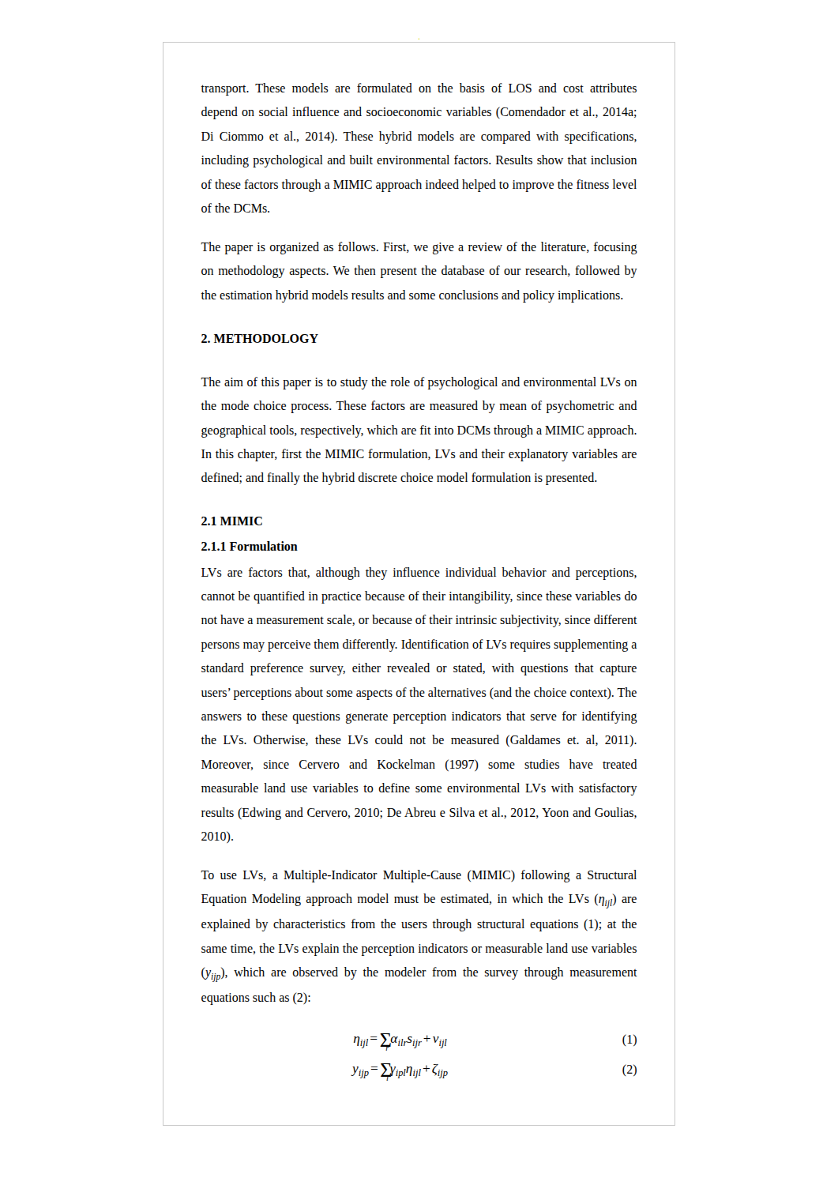.
transport. These models are formulated on the basis of LOS and cost attributes depend on social influence and socioeconomic variables (Comendador et al., 2014a; Di Ciommo et al., 2014). These hybrid models are compared with specifications, including psychological and built environmental factors. Results show that inclusion of these factors through a MIMIC approach indeed helped to improve the fitness level of the DCMs.
The paper is organized as follows. First, we give a review of the literature, focusing on methodology aspects. We then present the database of our research, followed by the estimation hybrid models results and some conclusions and policy implications.
2. METHODOLOGY
The aim of this paper is to study the role of psychological and environmental LVs on the mode choice process. These factors are measured by mean of psychometric and geographical tools, respectively, which are fit into DCMs through a MIMIC approach. In this chapter, first the MIMIC formulation, LVs and their explanatory variables are defined; and finally the hybrid discrete choice model formulation is presented.
2.1 MIMIC
2.1.1 Formulation
LVs are factors that, although they influence individual behavior and perceptions, cannot be quantified in practice because of their intangibility, since these variables do not have a measurement scale, or because of their intrinsic subjectivity, since different persons may perceive them differently. Identification of LVs requires supplementing a standard preference survey, either revealed or stated, with questions that capture users’ perceptions about some aspects of the alternatives (and the choice context). The answers to these questions generate perception indicators that serve for identifying the LVs. Otherwise, these LVs could not be measured (Galdames et. al, 2011). Moreover, since Cervero and Kockelman (1997) some studies have treated measurable land use variables to define some environmental LVs with satisfactory results (Edwing and Cervero, 2010; De Abreu e Silva et al., 2012, Yoon and Goulias, 2010).
To use LVs, a Multiple-Indicator Multiple-Cause (MIMIC) following a Structural Equation Modeling approach model must be estimated, in which the LVs (ηijl) are explained by characteristics from the users through structural equations (1); at the same time, the LVs explain the perception indicators or measurable land use variables (yijp), which are observed by the modeler from the survey through measurement equations such as (2):
| η ijl = Σ r α ilr s ijr + ν ijl | (1) |
| y ijp = Σ l γ ipl η ijl + ζ ijp | (2) |